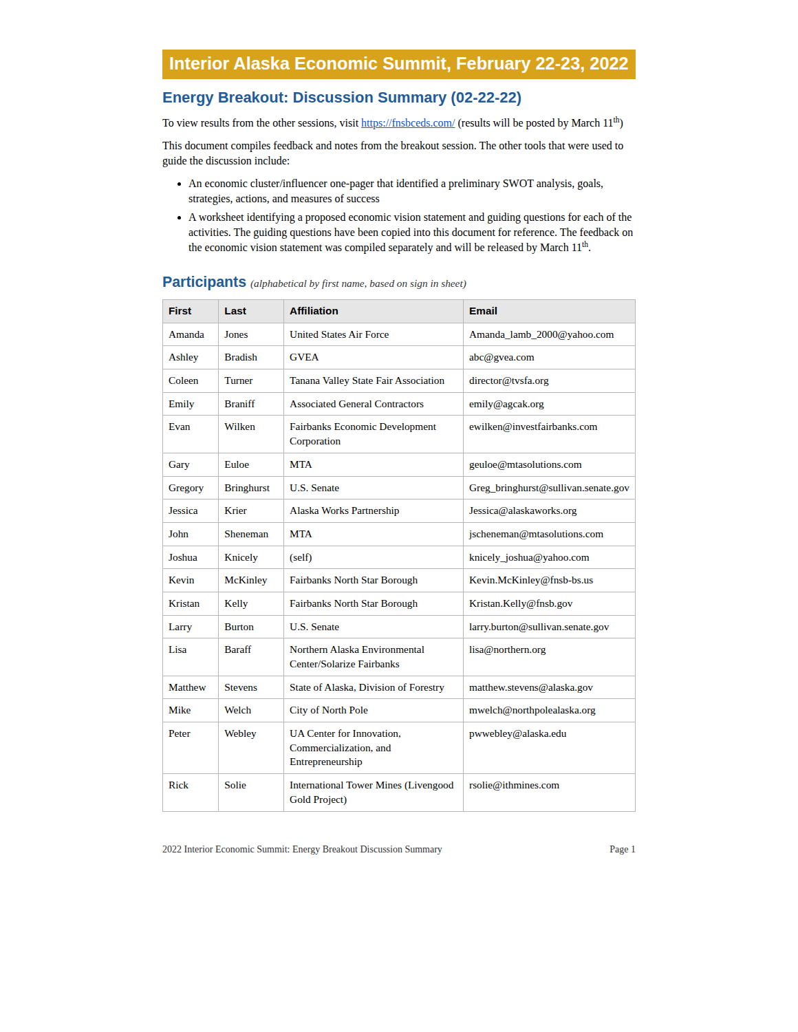Interior Alaska Economic Summit, February 22-23, 2022
Energy Breakout: Discussion Summary (02-22-22)
To view results from the other sessions, visit https://fnsbceds.com/ (results will be posted by March 11th)
This document compiles feedback and notes from the breakout session. The other tools that were used to guide the discussion include:
An economic cluster/influencer one-pager that identified a preliminary SWOT analysis, goals, strategies, actions, and measures of success
A worksheet identifying a proposed economic vision statement and guiding questions for each of the activities. The guiding questions have been copied into this document for reference. The feedback on the economic vision statement was compiled separately and will be released by March 11th.
Participants (alphabetical by first name, based on sign in sheet)
| First | Last | Affiliation | Email |
| --- | --- | --- | --- |
| Amanda | Jones | United States Air Force | Amanda_lamb_2000@yahoo.com |
| Ashley | Bradish | GVEA | abc@gvea.com |
| Coleen | Turner | Tanana Valley State Fair Association | director@tvsfa.org |
| Emily | Braniff | Associated General Contractors | emily@agcak.org |
| Evan | Wilken | Fairbanks Economic Development Corporation | ewilken@investfairbanks.com |
| Gary | Euloe | MTA | geuloe@mtasolutions.com |
| Gregory | Bringhurst | U.S. Senate | Greg_bringhurst@sullivan.senate.gov |
| Jessica | Krier | Alaska Works Partnership | Jessica@alaskaworks.org |
| John | Sheneman | MTA | jscheneman@mtasolutions.com |
| Joshua | Knicely | (self) | knicely_joshua@yahoo.com |
| Kevin | McKinley | Fairbanks North Star Borough | Kevin.McKinley@fnsb-bs.us |
| Kristan | Kelly | Fairbanks North Star Borough | Kristan.Kelly@fnsb.gov |
| Larry | Burton | U.S. Senate | larry.burton@sullivan.senate.gov |
| Lisa | Baraff | Northern Alaska Environmental Center/Solarize Fairbanks | lisa@northern.org |
| Matthew | Stevens | State of Alaska, Division of Forestry | matthew.stevens@alaska.gov |
| Mike | Welch | City of North Pole | mwelch@northpolealaska.org |
| Peter | Webley | UA Center for Innovation, Commercialization, and Entrepreneurship | pwwebley@alaska.edu |
| Rick | Solie | International Tower Mines (Livengood Gold Project) | rsolie@ithmines.com |
2022 Interior Economic Summit: Energy Breakout Discussion Summary
Page 1